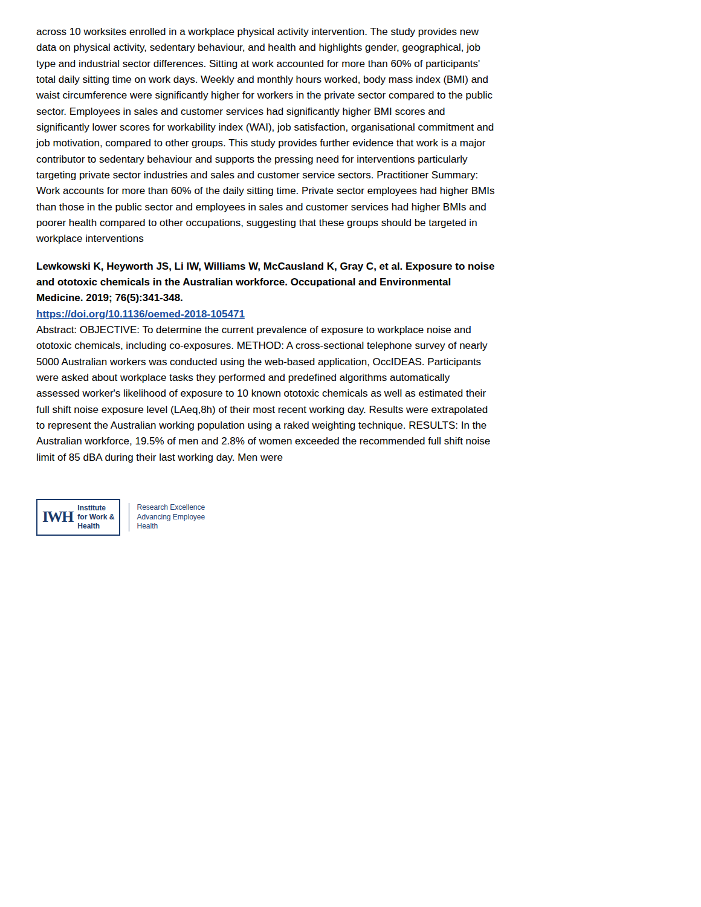across 10 worksites enrolled in a workplace physical activity intervention. The study provides new data on physical activity, sedentary behaviour, and health and highlights gender, geographical, job type and industrial sector differences. Sitting at work accounted for more than 60% of participants' total daily sitting time on work days. Weekly and monthly hours worked, body mass index (BMI) and waist circumference were significantly higher for workers in the private sector compared to the public sector. Employees in sales and customer services had significantly higher BMI scores and significantly lower scores for workability index (WAI), job satisfaction, organisational commitment and job motivation, compared to other groups. This study provides further evidence that work is a major contributor to sedentary behaviour and supports the pressing need for interventions particularly targeting private sector industries and sales and customer service sectors. Practitioner Summary: Work accounts for more than 60% of the daily sitting time. Private sector employees had higher BMIs than those in the public sector and employees in sales and customer services had higher BMIs and poorer health compared to other occupations, suggesting that these groups should be targeted in workplace interventions
Lewkowski K, Heyworth JS, Li IW, Williams W, McCausland K, Gray C, et al. Exposure to noise and ototoxic chemicals in the Australian workforce. Occupational and Environmental Medicine. 2019; 76(5):341-348.
https://doi.org/10.1136/oemed-2018-105471
Abstract: OBJECTIVE: To determine the current prevalence of exposure to workplace noise and ototoxic chemicals, including co-exposures. METHOD: A cross-sectional telephone survey of nearly 5000 Australian workers was conducted using the web-based application, OccIDEAS. Participants were asked about workplace tasks they performed and predefined algorithms automatically assessed worker's likelihood of exposure to 10 known ototoxic chemicals as well as estimated their full shift noise exposure level (LAeq,8h) of their most recent working day. Results were extrapolated to represent the Australian working population using a raked weighting technique. RESULTS: In the Australian workforce, 19.5% of men and 2.8% of women exceeded the recommended full shift noise limit of 85 dBA during their last working day. Men were
IWH Institute
for Work &
Health
Research Excellence
Advancing Employee
Health